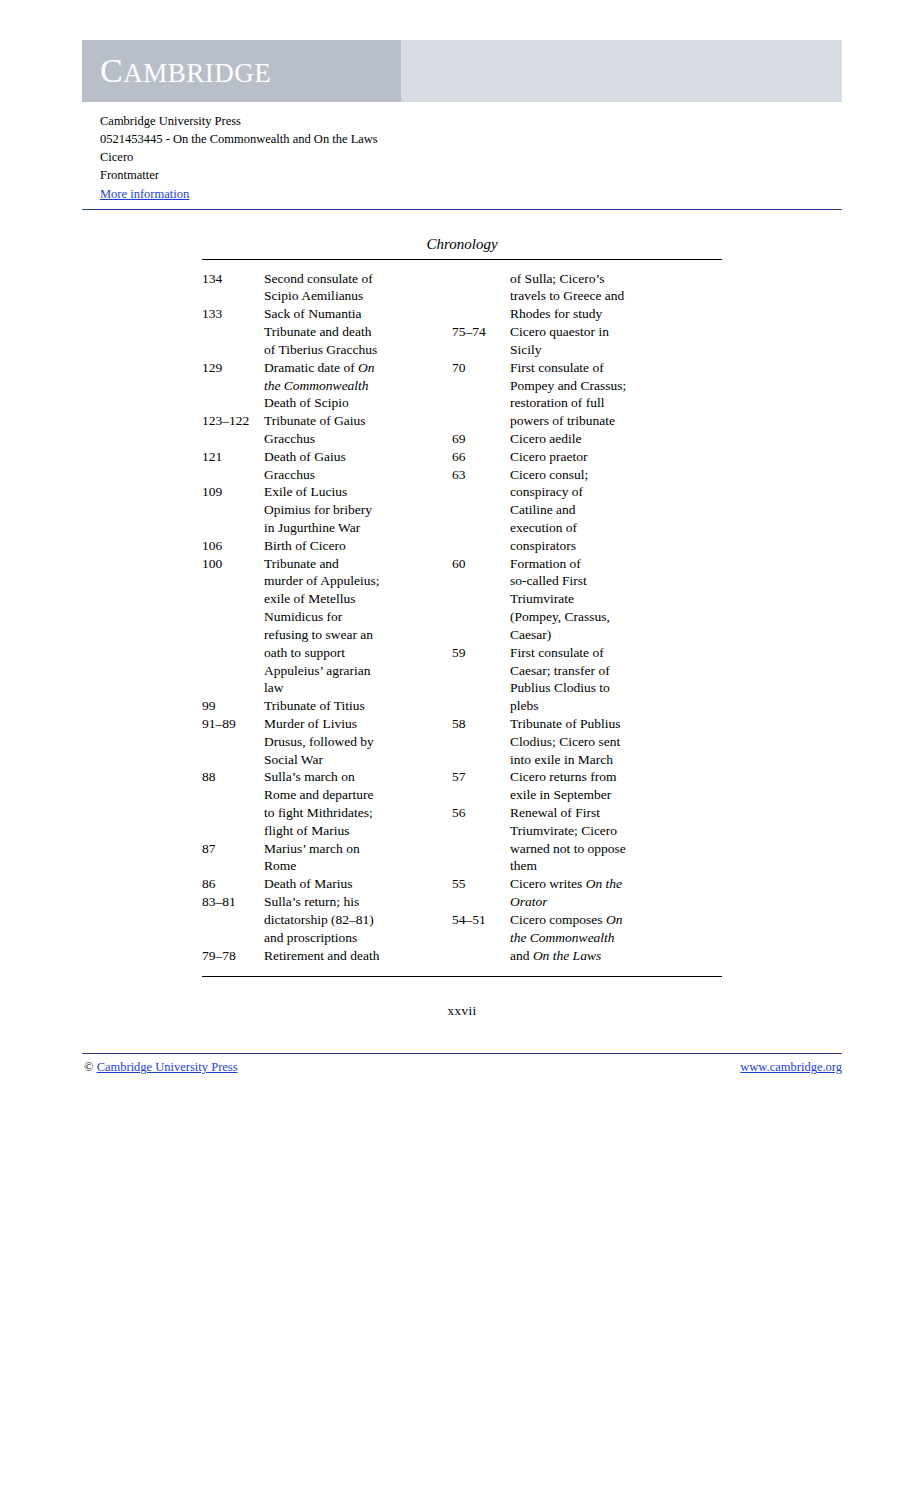CAMBRIDGE
Cambridge University Press
0521453445 - On the Commonwealth and On the Laws
Cicero
Frontmatter
More information
Chronology
| 134 | Second consulate of Scipio Aemilianus | | of Sulla; Cicero’s travels to Greece and |
| 133 | Sack of Numantia | | Rhodes for study |
| | Tribunate and death of Tiberius Gracchus | 75–74 | Cicero quaestor in Sicily |
| 129 | Dramatic date of On the Commonwealth | 70 | First consulate of Pompey and Crassus; |
| | Death of Scipio | | restoration of full |
| 123–122 | Tribunate of Gaius | | powers of tribunate |
| | Gracchus | 69 | Cicero aedile |
| 121 | Death of Gaius | 66 | Cicero praetor |
| | Gracchus | 63 | Cicero consul; |
| 109 | Exile of Lucius | | conspiracy of |
| | Opimius for bribery | | Catiline and |
| | in Jugurthine War | | execution of |
| 106 | Birth of Cicero | | conspirators |
| 100 | Tribunate and | 60 | Formation of |
| | murder of Appuleius; | | so-called First |
| | exile of Metellus | | Triumvirate |
| | Numidicus for | | (Pompey, Crassus, |
| | refusing to swear an | | Caesar) |
| | oath to support | 59 | First consulate of |
| | Appuleius’ agrarian | | Caesar; transfer of |
| | law | | Publius Clodius to |
| 99 | Tribunate of Titius | | plebs |
| 91–89 | Murder of Livius | 58 | Tribunate of Publius |
| | Drusus, followed by | | Clodius; Cicero sent |
| | Social War | | into exile in March |
| 88 | Sulla’s march on | 57 | Cicero returns from |
| | Rome and departure | | exile in September |
| | to fight Mithridates; | 56 | Renewal of First |
| | flight of Marius | | Triumvirate; Cicero |
| 87 | Marius’ march on | | warned not to oppose |
| | Rome | | them |
| 86 | Death of Marius | 55 | Cicero writes On the |
| 83–81 | Sulla’s return; his | | Orator |
| | dictatorship (82–81) | 54–51 | Cicero composes On |
| | and proscriptions | | the Commonwealth |
| 79–78 | Retirement and death | | and On the Laws |
xxvii
© Cambridge University Press
www.cambridge.org